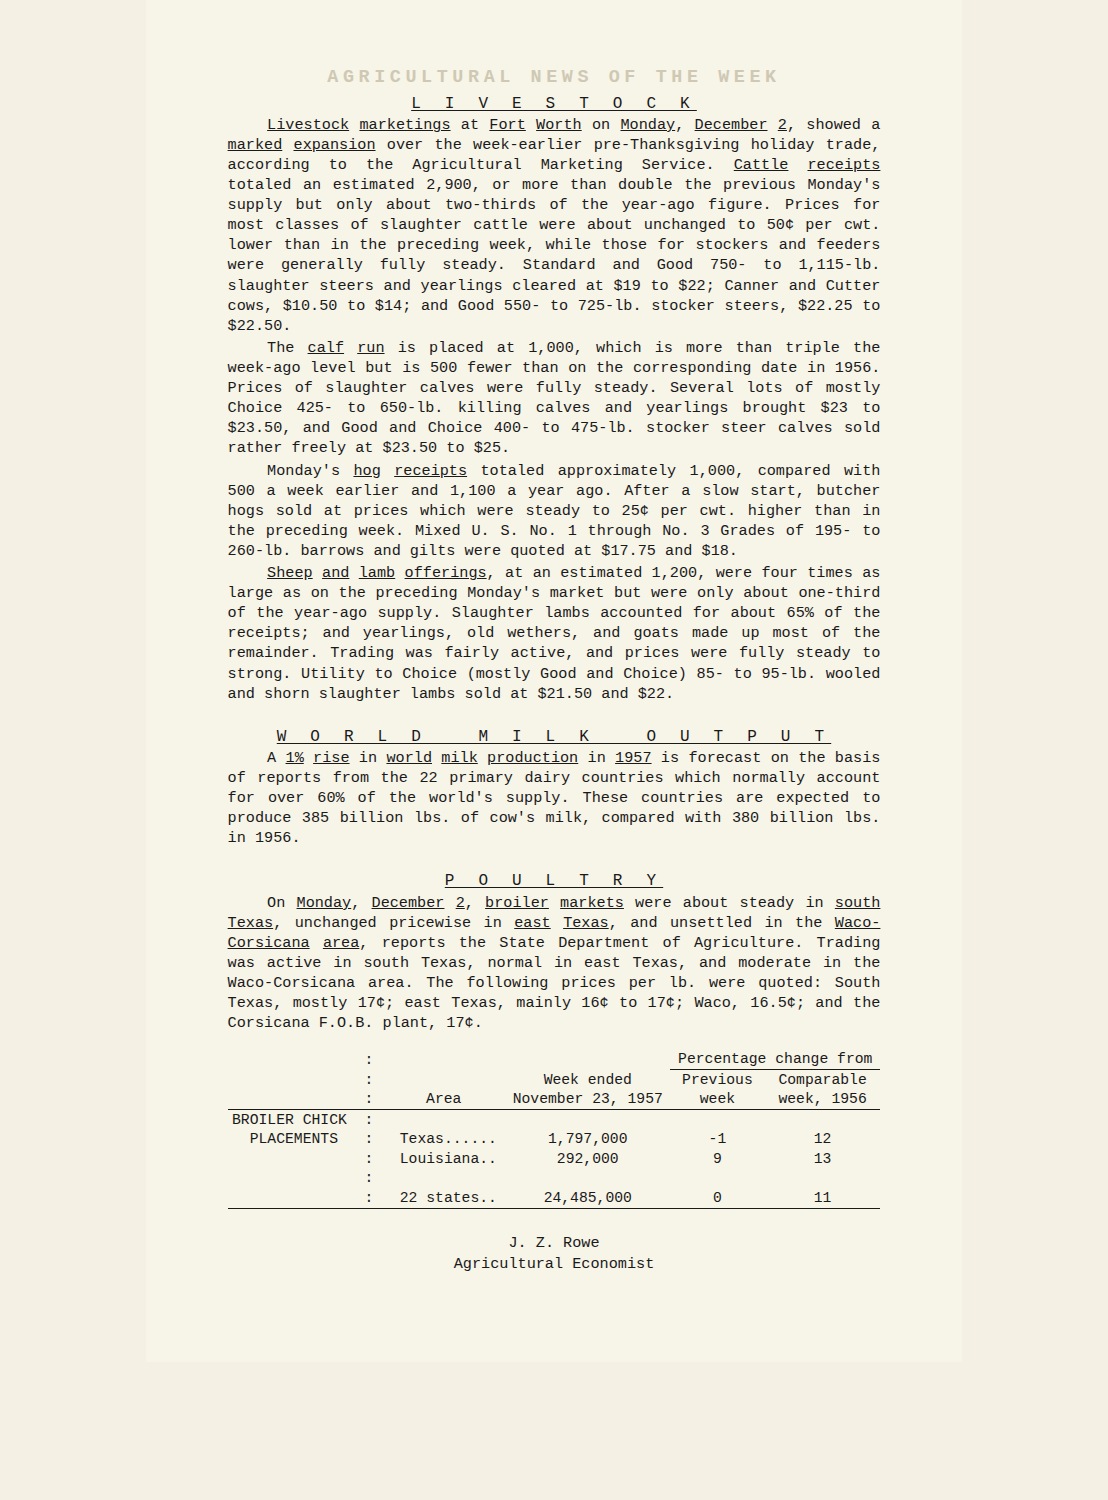AGRICULTURAL NEWS OF THE WEEK
L I V E S T O C K
Livestock marketings at Fort Worth on Monday, December 2, showed a marked expansion over the week-earlier pre-Thanksgiving holiday trade, according to the Agricultural Marketing Service. Cattle receipts totaled an estimated 2,900, or more than double the previous Monday's supply but only about two-thirds of the year-ago figure. Prices for most classes of slaughter cattle were about unchanged to 50¢ per cwt. lower than in the preceding week, while those for stockers and feeders were generally fully steady. Standard and Good 750- to 1,115-lb. slaughter steers and yearlings cleared at $19 to $22; Canner and Cutter cows, $10.50 to $14; and Good 550- to 725-lb. stocker steers, $22.25 to $22.50.
The calf run is placed at 1,000, which is more than triple the week-ago level but is 500 fewer than on the corresponding date in 1956. Prices of slaughter calves were fully steady. Several lots of mostly Choice 425- to 650-lb. killing calves and yearlings brought $23 to $23.50, and Good and Choice 400- to 475-lb. stocker steer calves sold rather freely at $23.50 to $25.
Monday's hog receipts totaled approximately 1,000, compared with 500 a week earlier and 1,100 a year ago. After a slow start, butcher hogs sold at prices which were steady to 25¢ per cwt. higher than in the preceding week. Mixed U. S. No. 1 through No. 3 Grades of 195- to 260-lb. barrows and gilts were quoted at $17.75 and $18.
Sheep and lamb offerings, at an estimated 1,200, were four times as large as on the preceding Monday's market but were only about one-third of the year-ago supply. Slaughter lambs accounted for about 65% of the receipts; and yearlings, old wethers, and goats made up most of the remainder. Trading was fairly active, and prices were fully steady to strong. Utility to Choice (mostly Good and Choice) 85- to 95-lb. wooled and shorn slaughter lambs sold at $21.50 and $22.
W O R L D M I L K O U T P U T
A 1% rise in world milk production in 1957 is forecast on the basis of reports from the 22 primary dairy countries which normally account for over 60% of the world's supply. These countries are expected to produce 385 billion lbs. of cow's milk, compared with 380 billion lbs. in 1956.
P O U L T R Y
On Monday, December 2, broiler markets were about steady in south Texas, unchanged pricewise in east Texas, and unsettled in the Waco-Corsicana area, reports the State Department of Agriculture. Trading was active in south Texas, normal in east Texas, and moderate in the Waco-Corsicana area. The following prices per lb. were quoted: South Texas, mostly 17¢; east Texas, mainly 16¢ to 17¢; Waco, 16.5¢; and the Corsicana F.O.B. plant, 17¢.
| | : | | | Percentage change from |
| | : | | Week ended | Previous | Comparable |
| | : | Area | November 23, 1957 | week | week, 1956 |
| BROILER CHICK | : | | | | |
| PLACEMENTS | : | Texas...... | 1,797,000 | -1 | 12 |
| | : | Louisiana.. | 292,000 | 9 | 13 |
| | : | | | | |
| | : | 22 states.. | 24,485,000 | 0 | 11 |
J. Z. Rowe
Agricultural Economist